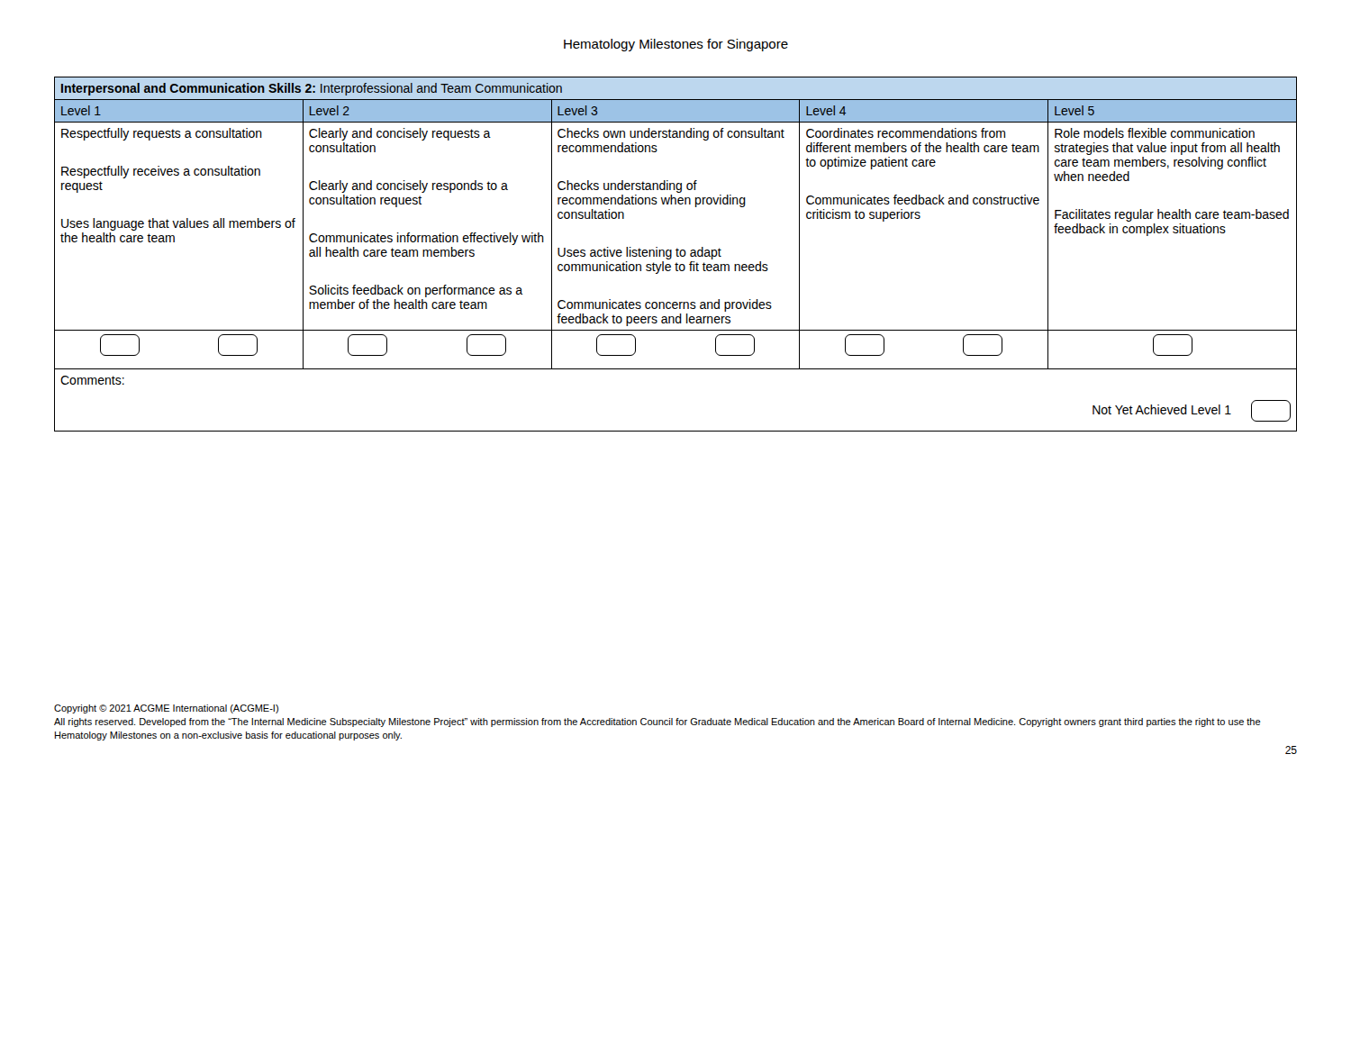Hematology Milestones for Singapore
| Interpersonal and Communication Skills 2: Interprofessional and Team Communication |
| Level 1 | Level 2 | Level 3 | Level 4 | Level 5 |
| Respectfully requests a consultation Respectfully receives a consultation request Uses language that values all members of the health care team | Clearly and concisely requests a consultation Clearly and concisely responds to a consultation request Communicates information effectively with all health care team members Solicits feedback on performance as a member of the health care team | Checks own understanding of consultant recommendations Checks understanding of recommendations when providing consultation Uses active listening to adapt communication style to fit team needs Communicates concerns and provides feedback to peers and learners | Coordinates recommendations from different members of the health care team to optimize patient care Communicates feedback and constructive criticism to superiors | Role models flexible communication strategies that value input from all health care team members, resolving conflict when needed Facilitates regular health care team-based feedback in complex situations |
| Comments: Not Yet Achieved Level 1 |
Copyright © 2021 ACGME International (ACGME-I)
All rights reserved. Developed from the “The Internal Medicine Subspecialty Milestone Project” with permission from the Accreditation Council for Graduate Medical Education and the American Board of Internal Medicine. Copyright owners grant third parties the right to use the Hematology Milestones on a non-exclusive basis for educational purposes only.
25